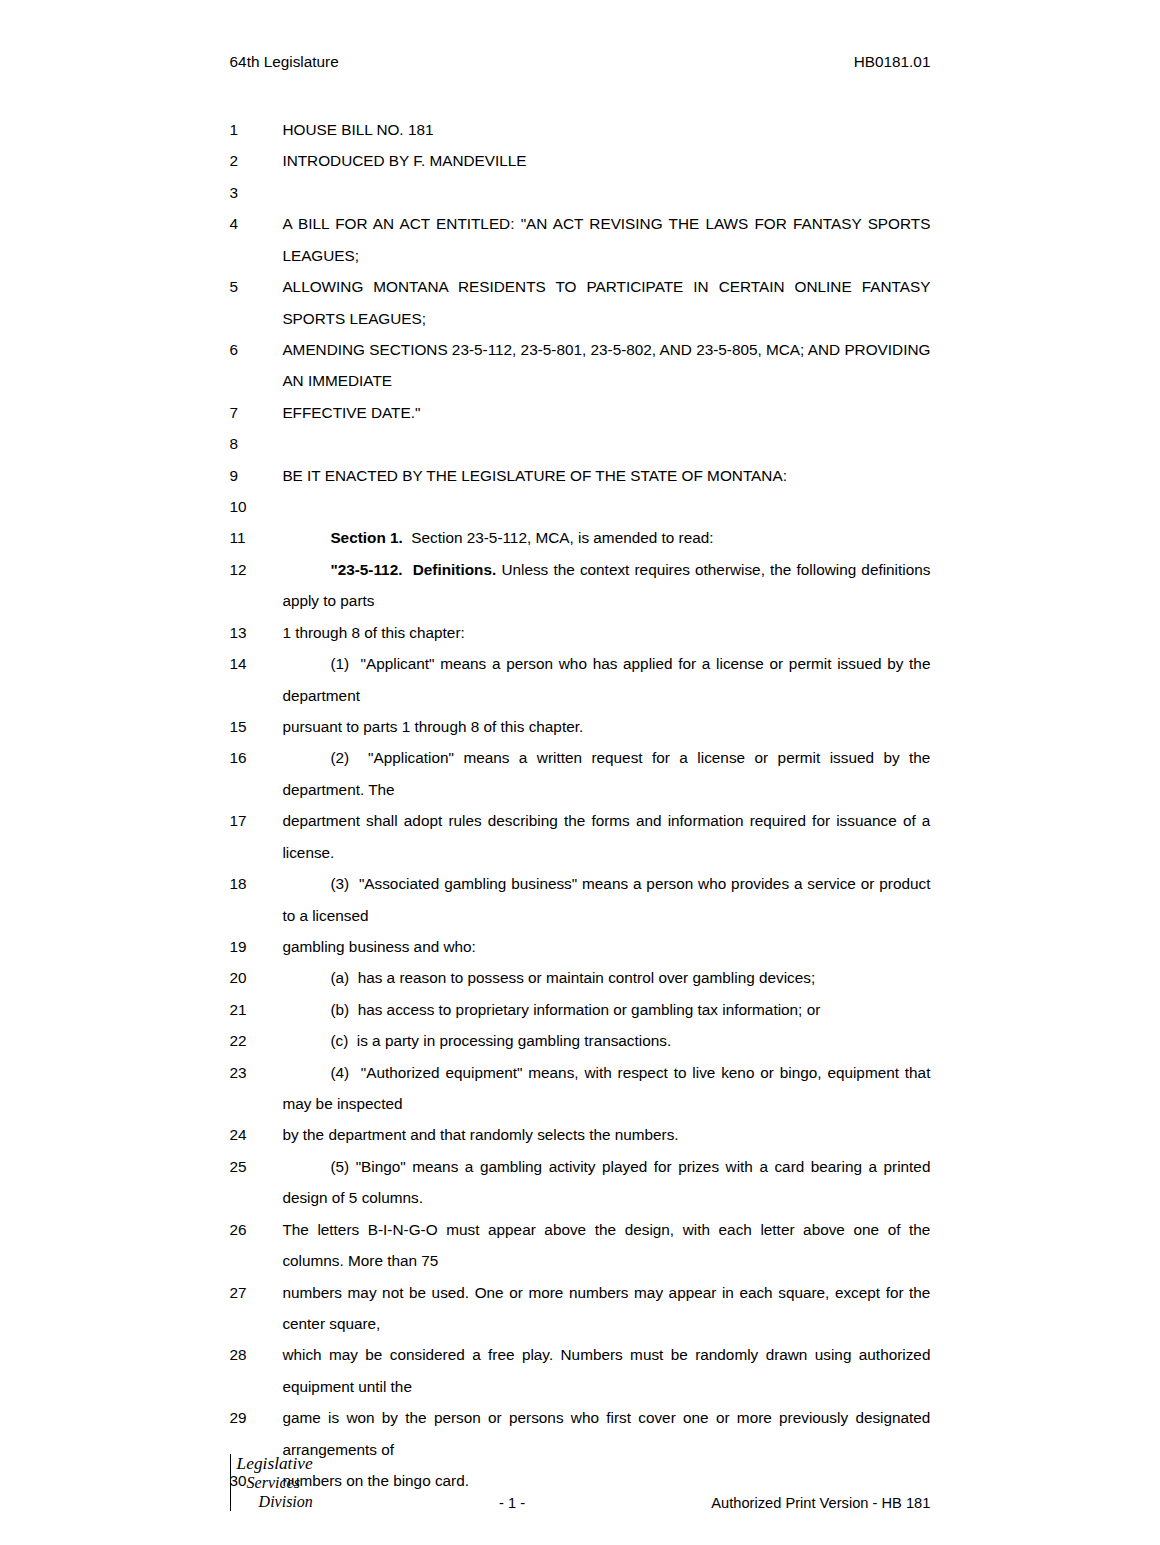64th Legislature
HB0181.01
| 1 | HOUSE BILL NO. 181 |
| 2 | INTRODUCED BY F. MANDEVILLE |
| 3 | |
| 4 | A BILL FOR AN ACT ENTITLED: "AN ACT REVISING THE LAWS FOR FANTASY SPORTS LEAGUES; |
| 5 | ALLOWING MONTANA RESIDENTS TO PARTICIPATE IN CERTAIN ONLINE FANTASY SPORTS LEAGUES; |
| 6 | AMENDING SECTIONS 23-5-112, 23-5-801, 23-5-802, AND 23-5-805, MCA; AND PROVIDING AN IMMEDIATE |
| 7 | EFFECTIVE DATE." |
| 8 | |
| 9 | BE IT ENACTED BY THE LEGISLATURE OF THE STATE OF MONTANA: |
| 10 | |
| 11 | Section 1. Section 23-5-112, MCA, is amended to read: |
| 12 | "23-5-112. Definitions. Unless the context requires otherwise, the following definitions apply to parts |
| 13 | 1 through 8 of this chapter: |
| 14 | (1) "Applicant" means a person who has applied for a license or permit issued by the department |
| 15 | pursuant to parts 1 through 8 of this chapter. |
| 16 | (2) "Application" means a written request for a license or permit issued by the department. The |
| 17 | department shall adopt rules describing the forms and information required for issuance of a license. |
| 18 | (3) "Associated gambling business" means a person who provides a service or product to a licensed |
| 19 | gambling business and who: |
| 20 | (a) has a reason to possess or maintain control over gambling devices; |
| 21 | (b) has access to proprietary information or gambling tax information; or |
| 22 | (c) is a party in processing gambling transactions. |
| 23 | (4) "Authorized equipment" means, with respect to live keno or bingo, equipment that may be inspected |
| 24 | by the department and that randomly selects the numbers. |
| 25 | (5) "Bingo" means a gambling activity played for prizes with a card bearing a printed design of 5 columns. |
| 26 | The letters B-I-N-G-O must appear above the design, with each letter above one of the columns. More than 75 |
| 27 | numbers may not be used. One or more numbers may appear in each square, except for the center square, |
| 28 | which may be considered a free play. Numbers must be randomly drawn using authorized equipment until the |
| 29 | game is won by the person or persons who first cover one or more previously designated arrangements of |
| 30 | numbers on the bingo card. |
Legislative
Services
Division
- 1 -
Authorized Print Version - HB 181